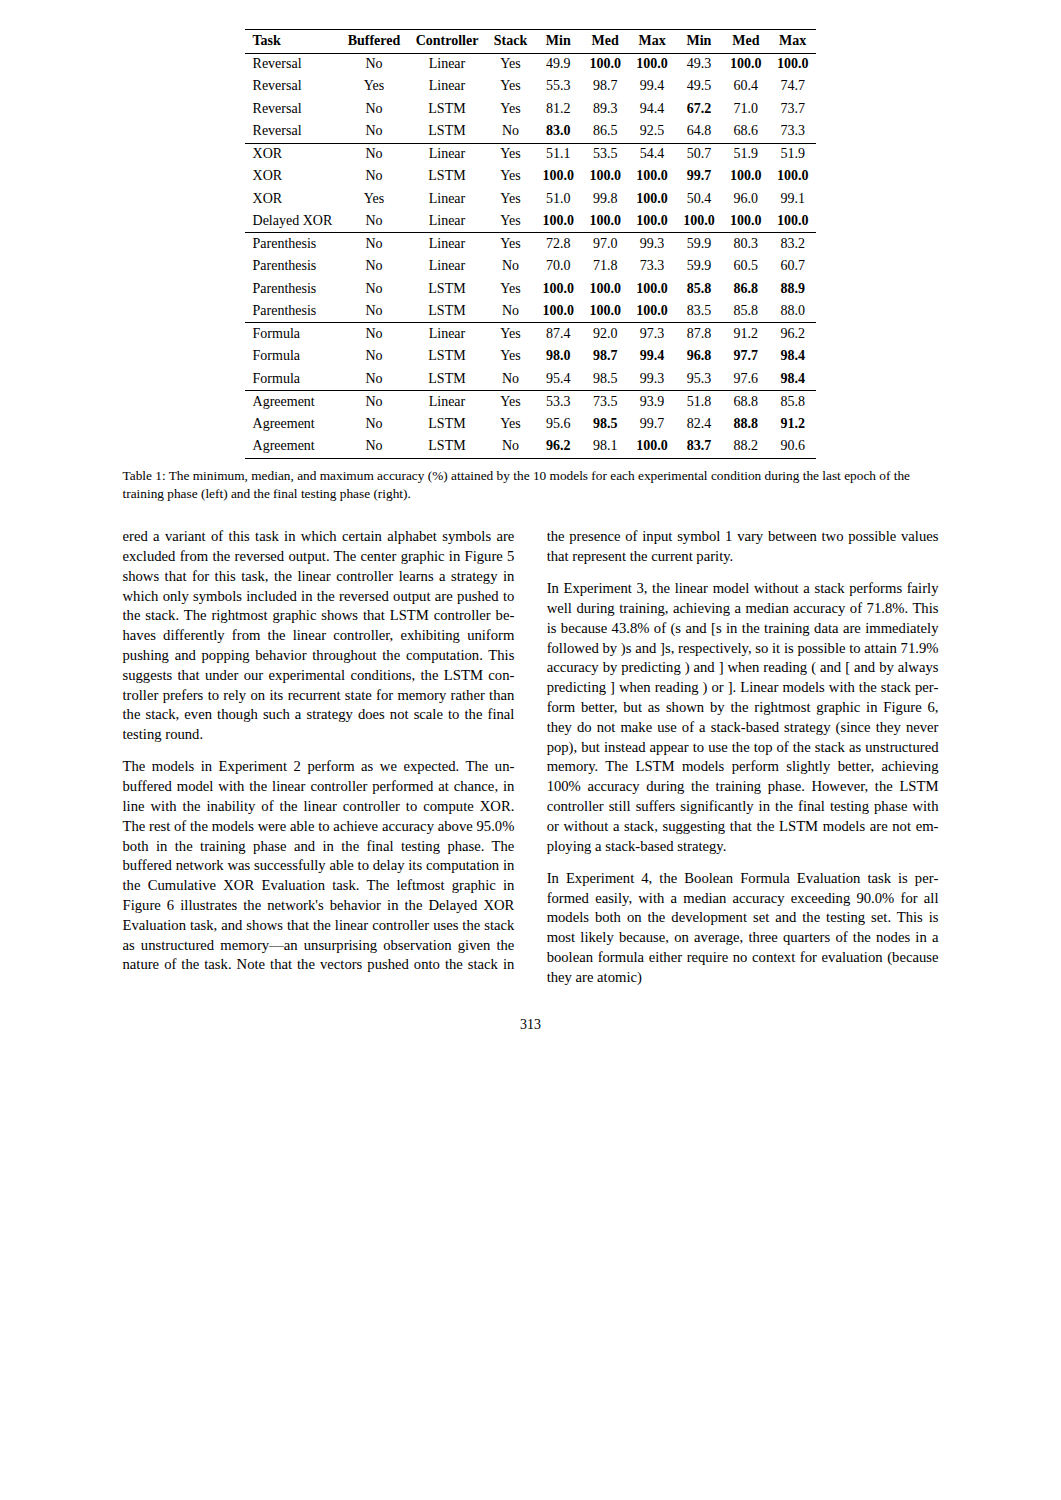| Task | Buffered | Controller | Stack | Min | Med | Max | Min | Med | Max |
| --- | --- | --- | --- | --- | --- | --- | --- | --- | --- |
| Reversal | No | Linear | Yes | 49.9 | 100.0 | 100.0 | 49.3 | 100.0 | 100.0 |
| Reversal | Yes | Linear | Yes | 55.3 | 98.7 | 99.4 | 49.5 | 60.4 | 74.7 |
| Reversal | No | LSTM | Yes | 81.2 | 89.3 | 94.4 | 67.2 | 71.0 | 73.7 |
| Reversal | No | LSTM | No | 83.0 | 86.5 | 92.5 | 64.8 | 68.6 | 73.3 |
| XOR | No | Linear | Yes | 51.1 | 53.5 | 54.4 | 50.7 | 51.9 | 51.9 |
| XOR | No | LSTM | Yes | 100.0 | 100.0 | 100.0 | 99.7 | 100.0 | 100.0 |
| XOR | Yes | Linear | Yes | 51.0 | 99.8 | 100.0 | 50.4 | 96.0 | 99.1 |
| Delayed XOR | No | Linear | Yes | 100.0 | 100.0 | 100.0 | 100.0 | 100.0 | 100.0 |
| Parenthesis | No | Linear | Yes | 72.8 | 97.0 | 99.3 | 59.9 | 80.3 | 83.2 |
| Parenthesis | No | Linear | No | 70.0 | 71.8 | 73.3 | 59.9 | 60.5 | 60.7 |
| Parenthesis | No | LSTM | Yes | 100.0 | 100.0 | 100.0 | 85.8 | 86.8 | 88.9 |
| Parenthesis | No | LSTM | No | 100.0 | 100.0 | 100.0 | 83.5 | 85.8 | 88.0 |
| Formula | No | Linear | Yes | 87.4 | 92.0 | 97.3 | 87.8 | 91.2 | 96.2 |
| Formula | No | LSTM | Yes | 98.0 | 98.7 | 99.4 | 96.8 | 97.7 | 98.4 |
| Formula | No | LSTM | No | 95.4 | 98.5 | 99.3 | 95.3 | 97.6 | 98.4 |
| Agreement | No | Linear | Yes | 53.3 | 73.5 | 93.9 | 51.8 | 68.8 | 85.8 |
| Agreement | No | LSTM | Yes | 95.6 | 98.5 | 99.7 | 82.4 | 88.8 | 91.2 |
| Agreement | No | LSTM | No | 96.2 | 98.1 | 100.0 | 83.7 | 88.2 | 90.6 |
Table 1: The minimum, median, and maximum accuracy (%) attained by the 10 models for each experimental condition during the last epoch of the training phase (left) and the final testing phase (right).
ered a variant of this task in which certain alphabet symbols are excluded from the reversed output. The center graphic in Figure 5 shows that for this task, the linear controller learns a strategy in which only symbols included in the reversed output are pushed to the stack. The rightmost graphic shows that LSTM controller behaves differently from the linear controller, exhibiting uniform pushing and popping behavior throughout the computation. This suggests that under our experimental conditions, the LSTM controller prefers to rely on its recurrent state for memory rather than the stack, even though such a strategy does not scale to the final testing round.
The models in Experiment 2 perform as we expected. The unbuffered model with the linear controller performed at chance, in line with the inability of the linear controller to compute XOR. The rest of the models were able to achieve accuracy above 95.0% both in the training phase and in the final testing phase. The buffered network was successfully able to delay its computation in the Cumulative XOR Evaluation task. The leftmost graphic in Figure 6 illustrates the network's behavior in the Delayed XOR Evaluation task, and shows that the linear controller uses the stack as unstructured memory—an unsurprising observation given the nature of the task. Note that the vectors pushed onto the stack in the presence of input symbol 1 vary between two possible values that represent the current parity.
In Experiment 3, the linear model without a stack performs fairly well during training, achieving a median accuracy of 71.8%. This is because 43.8% of (s and [s in the training data are immediately followed by )s and ]s, respectively, so it is possible to attain 71.9% accuracy by predicting ) and ] when reading ( and [ and by always predicting ] when reading ) or ]. Linear models with the stack perform better, but as shown by the rightmost graphic in Figure 6, they do not make use of a stack-based strategy (since they never pop), but instead appear to use the top of the stack as unstructured memory. The LSTM models perform slightly better, achieving 100% accuracy during the training phase. However, the LSTM controller still suffers significantly in the final testing phase with or without a stack, suggesting that the LSTM models are not employing a stack-based strategy.
In Experiment 4, the Boolean Formula Evaluation task is performed easily, with a median accuracy exceeding 90.0% for all models both on the development set and the testing set. This is most likely because, on average, three quarters of the nodes in a boolean formula either require no context for evaluation (because they are atomic)
313